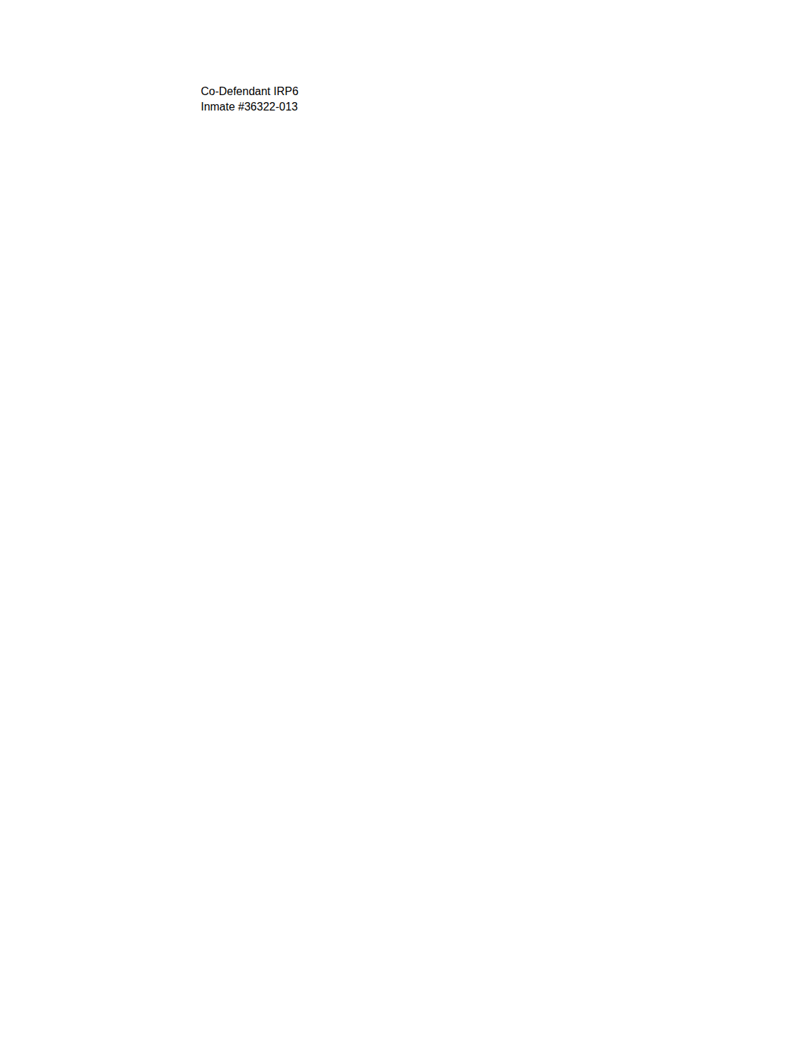Co-Defendant IRP6
Inmate #36322-013